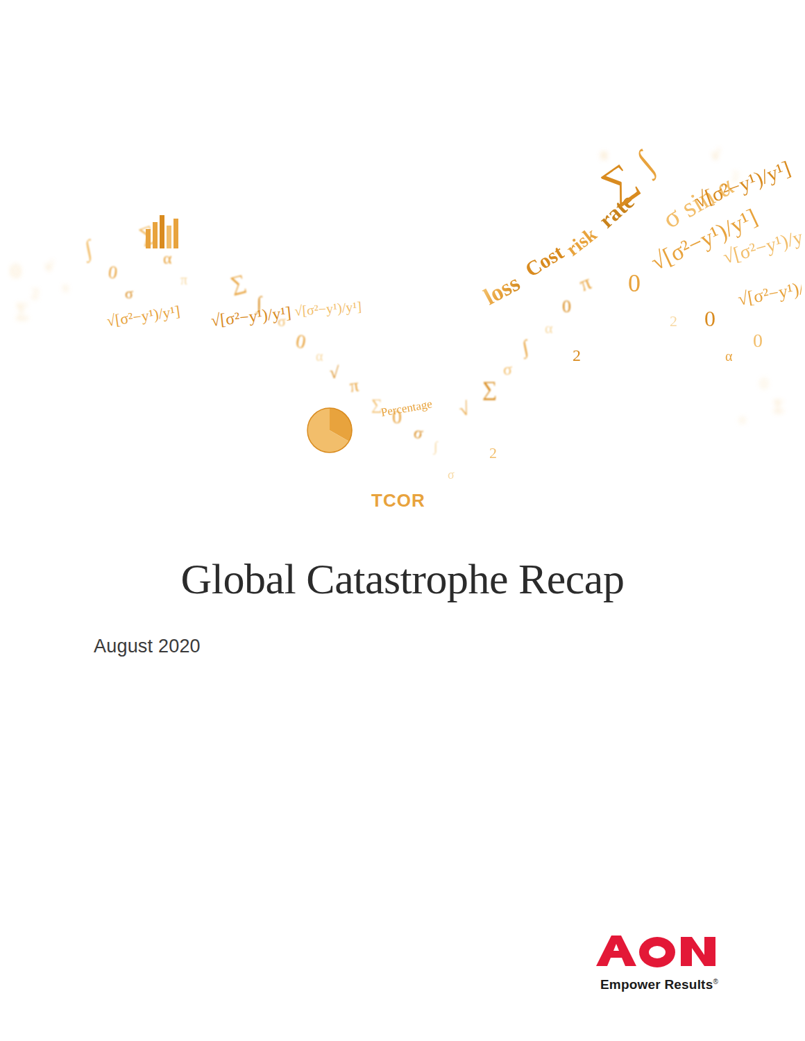0 2 ∑ √ x ∫ 0 σ ∑ α π √[σ²−y¹)/y¹] √[σ²−y¹)/y¹] √[σ²−y¹)/y¹] ∑ ∫ σ 0 α √ π ∑ 0 σ ∫ Percentage TCOR √ ∑ σ ∫ α 0 π loss Cost risk rate ∑ ∫ σ sin α √[σ²−y¹)/y¹] √[σ²−y¹)/y¹] √[σ²−y¹)/y¹] √[σ²−y¹)/y¹] 0 0 0 2 α 2 2 σ 0 ∑ α √ 2 π
Global Catastrophe Recap
August 2020
Empower Results®